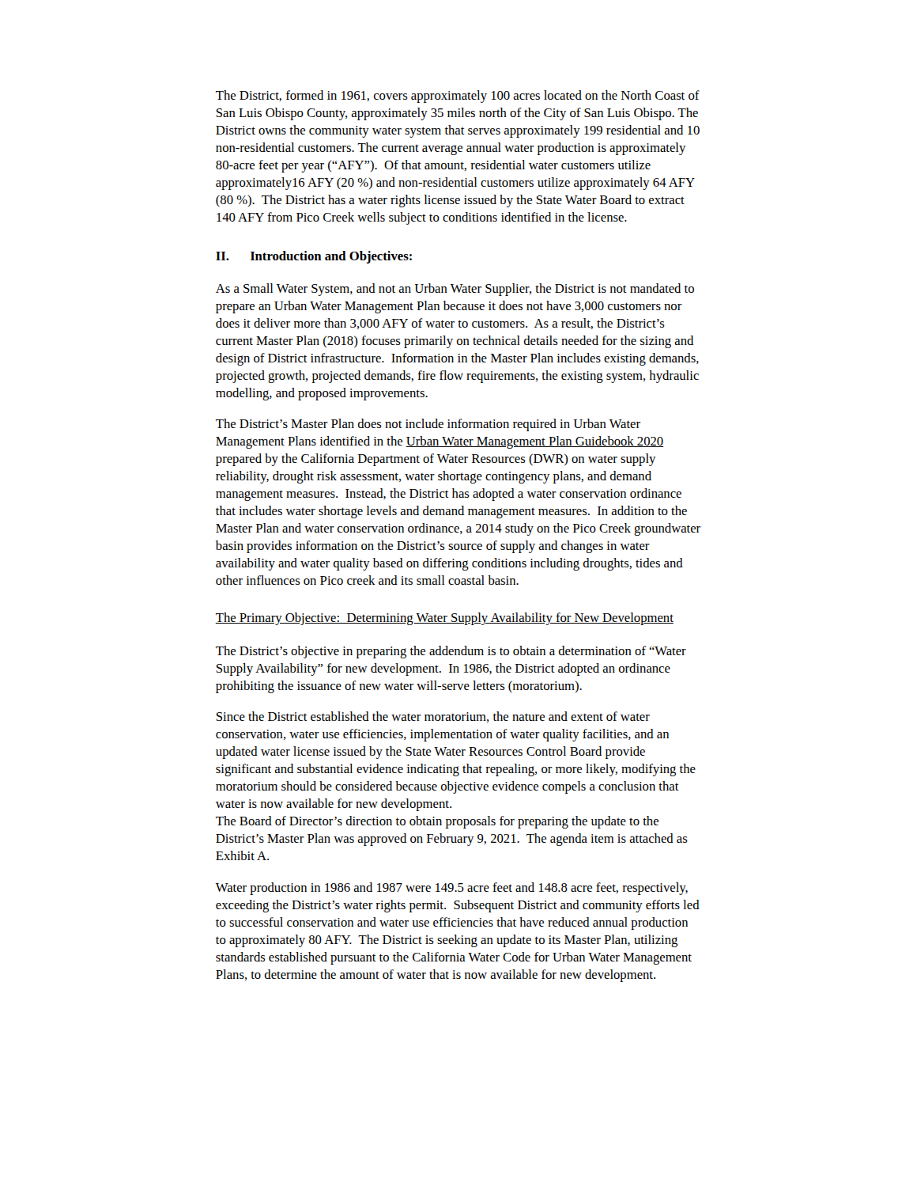The District, formed in 1961, covers approximately 100 acres located on the North Coast of San Luis Obispo County, approximately 35 miles north of the City of San Luis Obispo. The District owns the community water system that serves approximately 199 residential and 10 non-residential customers. The current average annual water production is approximately 80-acre feet per year (“AFY”). Of that amount, residential water customers utilize approximately16 AFY (20 %) and non-residential customers utilize approximately 64 AFY (80 %). The District has a water rights license issued by the State Water Board to extract 140 AFY from Pico Creek wells subject to conditions identified in the license.
II. Introduction and Objectives:
As a Small Water System, and not an Urban Water Supplier, the District is not mandated to prepare an Urban Water Management Plan because it does not have 3,000 customers nor does it deliver more than 3,000 AFY of water to customers. As a result, the District’s current Master Plan (2018) focuses primarily on technical details needed for the sizing and design of District infrastructure. Information in the Master Plan includes existing demands, projected growth, projected demands, fire flow requirements, the existing system, hydraulic modelling, and proposed improvements.
The District’s Master Plan does not include information required in Urban Water Management Plans identified in the Urban Water Management Plan Guidebook 2020 prepared by the California Department of Water Resources (DWR) on water supply reliability, drought risk assessment, water shortage contingency plans, and demand management measures. Instead, the District has adopted a water conservation ordinance that includes water shortage levels and demand management measures. In addition to the Master Plan and water conservation ordinance, a 2014 study on the Pico Creek groundwater basin provides information on the District’s source of supply and changes in water availability and water quality based on differing conditions including droughts, tides and other influences on Pico creek and its small coastal basin.
The Primary Objective: Determining Water Supply Availability for New Development
The District’s objective in preparing the addendum is to obtain a determination of “Water Supply Availability” for new development. In 1986, the District adopted an ordinance prohibiting the issuance of new water will-serve letters (moratorium).
Since the District established the water moratorium, the nature and extent of water conservation, water use efficiencies, implementation of water quality facilities, and an updated water license issued by the State Water Resources Control Board provide significant and substantial evidence indicating that repealing, or more likely, modifying the moratorium should be considered because objective evidence compels a conclusion that water is now available for new development.
The Board of Director’s direction to obtain proposals for preparing the update to the District’s Master Plan was approved on February 9, 2021. The agenda item is attached as Exhibit A.
Water production in 1986 and 1987 were 149.5 acre feet and 148.8 acre feet, respectively, exceeding the District’s water rights permit. Subsequent District and community efforts led to successful conservation and water use efficiencies that have reduced annual production to approximately 80 AFY. The District is seeking an update to its Master Plan, utilizing standards established pursuant to the California Water Code for Urban Water Management Plans, to determine the amount of water that is now available for new development.